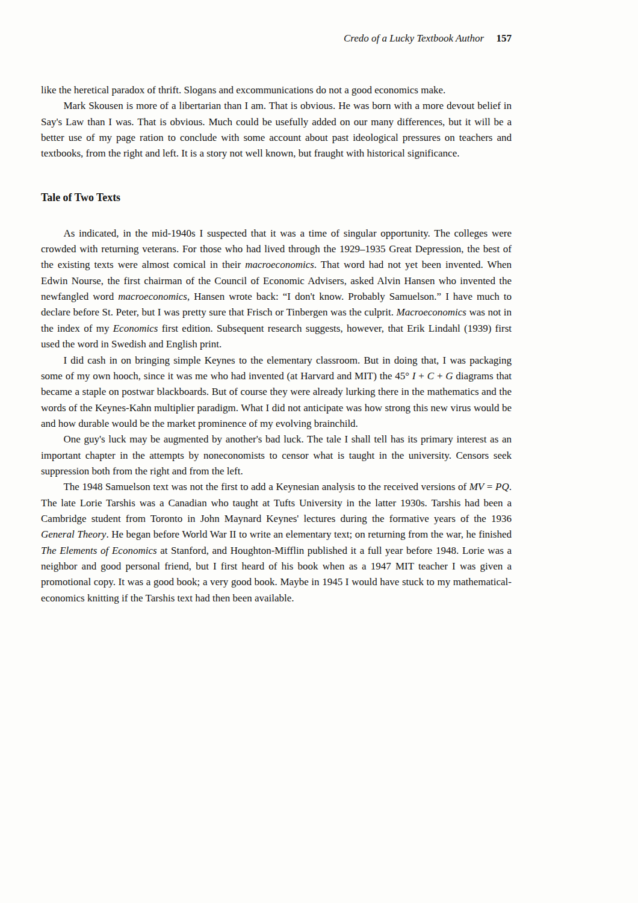Credo of a Lucky Textbook Author 157
like the heretical paradox of thrift. Slogans and excommunications do not a good economics make.
Mark Skousen is more of a libertarian than I am. That is obvious. He was born with a more devout belief in Say's Law than I was. That is obvious. Much could be usefully added on our many differences, but it will be a better use of my page ration to conclude with some account about past ideological pressures on teachers and textbooks, from the right and left. It is a story not well known, but fraught with historical significance.
Tale of Two Texts
As indicated, in the mid-1940s I suspected that it was a time of singular opportunity. The colleges were crowded with returning veterans. For those who had lived through the 1929–1935 Great Depression, the best of the existing texts were almost comical in their macroeconomics. That word had not yet been invented. When Edwin Nourse, the first chairman of the Council of Economic Advisers, asked Alvin Hansen who invented the newfangled word macroeconomics, Hansen wrote back: “I don't know. Probably Samuelson.” I have much to declare before St. Peter, but I was pretty sure that Frisch or Tinbergen was the culprit. Macroeconomics was not in the index of my Economics first edition. Subsequent research suggests, however, that Erik Lindahl (1939) first used the word in Swedish and English print.
I did cash in on bringing simple Keynes to the elementary classroom. But in doing that, I was packaging some of my own hooch, since it was me who had invented (at Harvard and MIT) the 45° I + C + G diagrams that became a staple on postwar blackboards. But of course they were already lurking there in the mathematics and the words of the Keynes-Kahn multiplier paradigm. What I did not anticipate was how strong this new virus would be and how durable would be the market prominence of my evolving brainchild.
One guy's luck may be augmented by another's bad luck. The tale I shall tell has its primary interest as an important chapter in the attempts by noneconomists to censor what is taught in the university. Censors seek suppression both from the right and from the left.
The 1948 Samuelson text was not the first to add a Keynesian analysis to the received versions of MV = PQ. The late Lorie Tarshis was a Canadian who taught at Tufts University in the latter 1930s. Tarshis had been a Cambridge student from Toronto in John Maynard Keynes' lectures during the formative years of the 1936 General Theory. He began before World War II to write an elementary text; on returning from the war, he finished The Elements of Economics at Stanford, and Houghton-Mifflin published it a full year before 1948. Lorie was a neighbor and good personal friend, but I first heard of his book when as a 1947 MIT teacher I was given a promotional copy. It was a good book; a very good book. Maybe in 1945 I would have stuck to my mathematical-economics knitting if the Tarshis text had then been available.